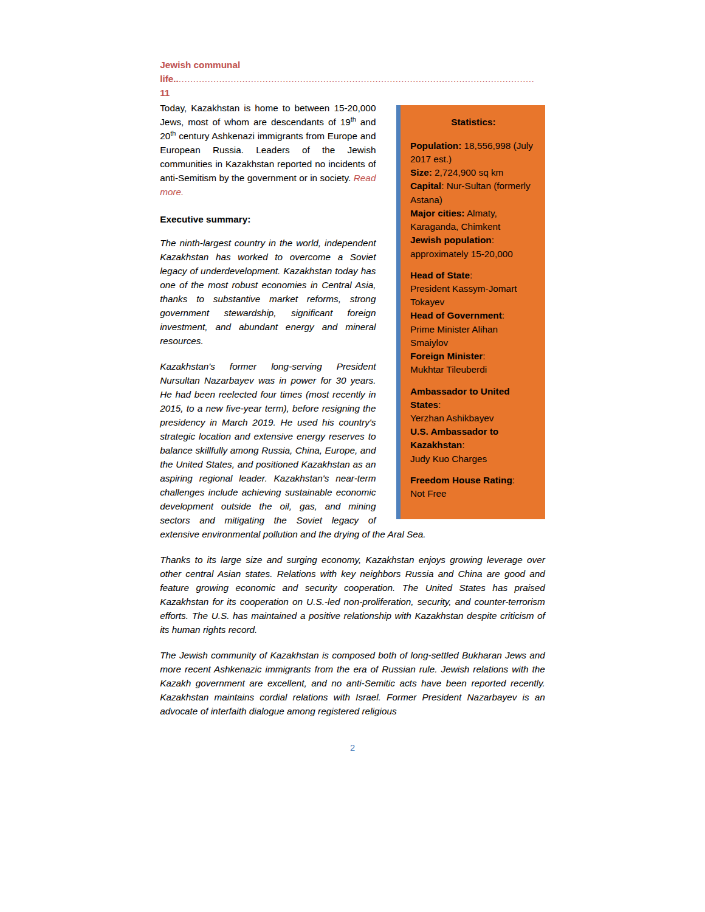Jewish communal life............................................................................................................................. 11
Statistics:
Population: 18,556,998 (July 2017 est.)
Size: 2,724,900 sq km
Capital: Nur-Sultan (formerly Astana)
Major cities: Almaty, Karaganda, Chimkent
Jewish population: approximately 15-20,000
Head of State:
President Kassym-Jomart Tokayev
Head of Government:
Prime Minister Alihan Smaiylov
Foreign Minister:
Mukhtar Tileuberdi
Ambassador to United States:
Yerzhan Ashikbayev
U.S. Ambassador to Kazakhstan:
Judy Kuo Charges
Freedom House Rating:
Not Free
Today, Kazakhstan is home to between 15-20,000 Jews, most of whom are descendants of 19th and 20th century Ashkenazi immigrants from Europe and European Russia. Leaders of the Jewish communities in Kazakhstan reported no incidents of anti-Semitism by the government or in society. Read more.
Executive summary:
The ninth-largest country in the world, independent Kazakhstan has worked to overcome a Soviet legacy of underdevelopment. Kazakhstan today has one of the most robust economies in Central Asia, thanks to substantive market reforms, strong government stewardship, significant foreign investment, and abundant energy and mineral resources.
Kazakhstan's former long-serving President Nursultan Nazarbayev was in power for 30 years. He had been reelected four times (most recently in 2015, to a new five-year term), before resigning the presidency in March 2019. He used his country's strategic location and extensive energy reserves to balance skillfully among Russia, China, Europe, and the United States, and positioned Kazakhstan as an aspiring regional leader. Kazakhstan's near-term challenges include achieving sustainable economic development outside the oil, gas, and mining sectors and mitigating the Soviet legacy of extensive environmental pollution and the drying of the Aral Sea.
Thanks to its large size and surging economy, Kazakhstan enjoys growing leverage over other central Asian states. Relations with key neighbors Russia and China are good and feature growing economic and security cooperation. The United States has praised Kazakhstan for its cooperation on U.S.-led non-proliferation, security, and counter-terrorism efforts. The U.S. has maintained a positive relationship with Kazakhstan despite criticism of its human rights record.
The Jewish community of Kazakhstan is composed both of long-settled Bukharan Jews and more recent Ashkenazic immigrants from the era of Russian rule. Jewish relations with the Kazakh government are excellent, and no anti-Semitic acts have been reported recently. Kazakhstan maintains cordial relations with Israel. Former President Nazarbayev is an advocate of interfaith dialogue among registered religious
2